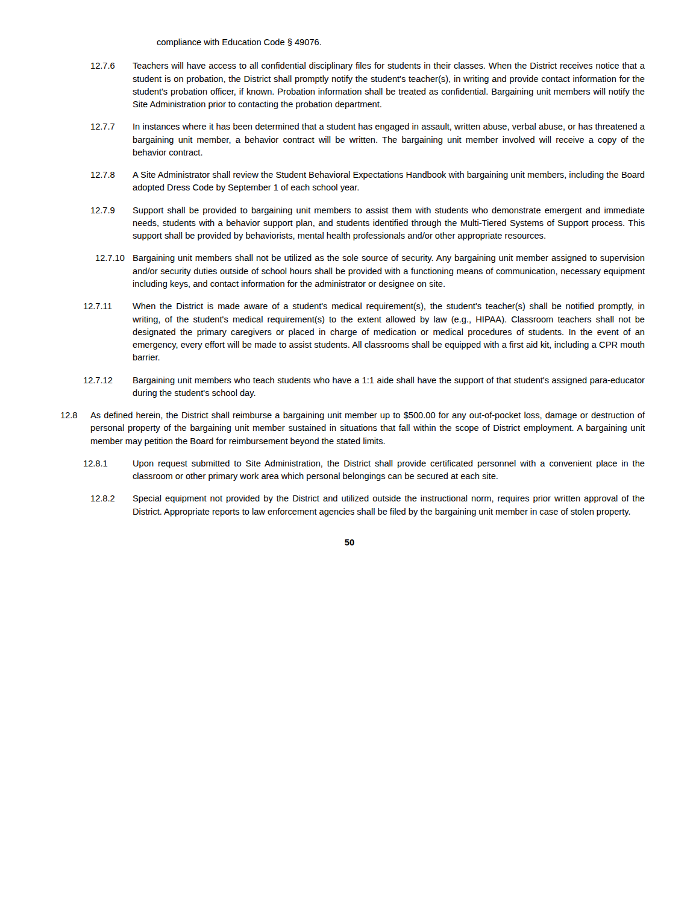compliance with Education Code § 49076.
12.7.6
Teachers will have access to all confidential disciplinary files for students in their classes. When the District receives notice that a student is on probation, the District shall promptly notify the student's teacher(s), in writing and provide contact information for the student's probation officer, if known. Probation information shall be treated as confidential. Bargaining unit members will notify the Site Administration prior to contacting the probation department.
12.7.7
In instances where it has been determined that a student has engaged in assault, written abuse, verbal abuse, or has threatened a bargaining unit member, a behavior contract will be written. The bargaining unit member involved will receive a copy of the behavior contract.
12.7.8
A Site Administrator shall review the Student Behavioral Expectations Handbook with bargaining unit members, including the Board adopted Dress Code by September 1 of each school year.
12.7.9
Support shall be provided to bargaining unit members to assist them with students who demonstrate emergent and immediate needs, students with a behavior support plan, and students identified through the Multi-Tiered Systems of Support process. This support shall be provided by behaviorists, mental health professionals and/or other appropriate resources.
12.7.10
Bargaining unit members shall not be utilized as the sole source of security. Any bargaining unit member assigned to supervision and/or security duties outside of school hours shall be provided with a functioning means of communication, necessary equipment including keys, and contact information for the administrator or designee on site.
12.7.11
When the District is made aware of a student's medical requirement(s), the student's teacher(s) shall be notified promptly, in writing, of the student's medical requirement(s) to the extent allowed by law (e.g., HIPAA). Classroom teachers shall not be designated the primary caregivers or placed in charge of medication or medical procedures of students. In the event of an emergency, every effort will be made to assist students. All classrooms shall be equipped with a first aid kit, including a CPR mouth barrier.
12.7.12
Bargaining unit members who teach students who have a 1:1 aide shall have the support of that student's assigned para-educator during the student's school day.
12.8
As defined herein, the District shall reimburse a bargaining unit member up to $500.00 for any out-of-pocket loss, damage or destruction of personal property of the bargaining unit member sustained in situations that fall within the scope of District employment. A bargaining unit member may petition the Board for reimbursement beyond the stated limits.
12.8.1
Upon request submitted to Site Administration, the District shall provide certificated personnel with a convenient place in the classroom or other primary work area which personal belongings can be secured at each site.
12.8.2
Special equipment not provided by the District and utilized outside the instructional norm, requires prior written approval of the District. Appropriate reports to law enforcement agencies shall be filed by the bargaining unit member in case of stolen property.
50